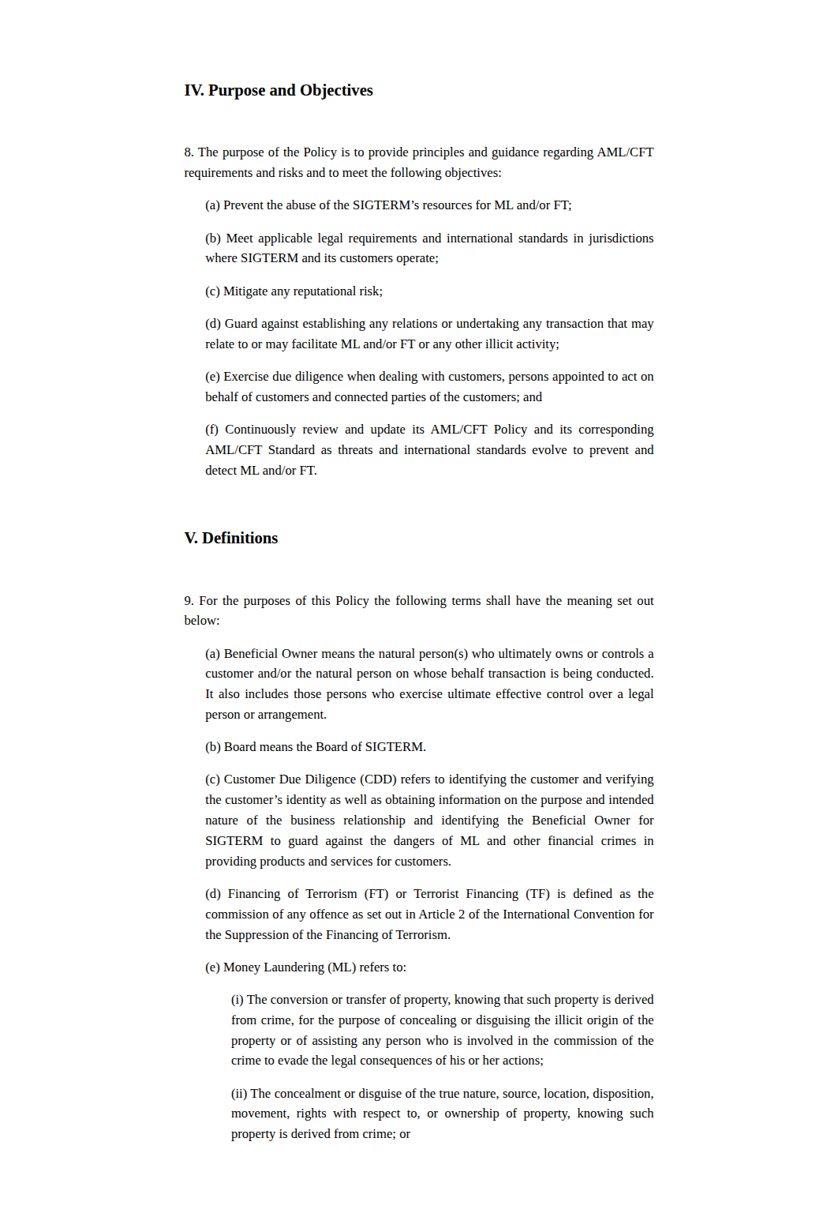IV. Purpose and Objectives
8. The purpose of the Policy is to provide principles and guidance regarding AML/CFT requirements and risks and to meet the following objectives:
(a) Prevent the abuse of the SIGTERM’s resources for ML and/or FT;
(b) Meet applicable legal requirements and international standards in jurisdictions where SIGTERM and its customers operate;
(c) Mitigate any reputational risk;
(d) Guard against establishing any relations or undertaking any transaction that may relate to or may facilitate ML and/or FT or any other illicit activity;
(e) Exercise due diligence when dealing with customers, persons appointed to act on behalf of customers and connected parties of the customers; and
(f) Continuously review and update its AML/CFT Policy and its corresponding AML/CFT Standard as threats and international standards evolve to prevent and detect ML and/or FT.
V. Definitions
9. For the purposes of this Policy the following terms shall have the meaning set out below:
(a) Beneficial Owner means the natural person(s) who ultimately owns or controls a customer and/or the natural person on whose behalf transaction is being conducted. It also includes those persons who exercise ultimate effective control over a legal person or arrangement.
(b) Board means the Board of SIGTERM.
(c) Customer Due Diligence (CDD) refers to identifying the customer and verifying the customer’s identity as well as obtaining information on the purpose and intended nature of the business relationship and identifying the Beneficial Owner for SIGTERM to guard against the dangers of ML and other financial crimes in providing products and services for customers.
(d) Financing of Terrorism (FT) or Terrorist Financing (TF) is defined as the commission of any offence as set out in Article 2 of the International Convention for the Suppression of the Financing of Terrorism.
(e) Money Laundering (ML) refers to:
(i) The conversion or transfer of property, knowing that such property is derived from crime, for the purpose of concealing or disguising the illicit origin of the property or of assisting any person who is involved in the commission of the crime to evade the legal consequences of his or her actions;
(ii) The concealment or disguise of the true nature, source, location, disposition, movement, rights with respect to, or ownership of property, knowing such property is derived from crime; or